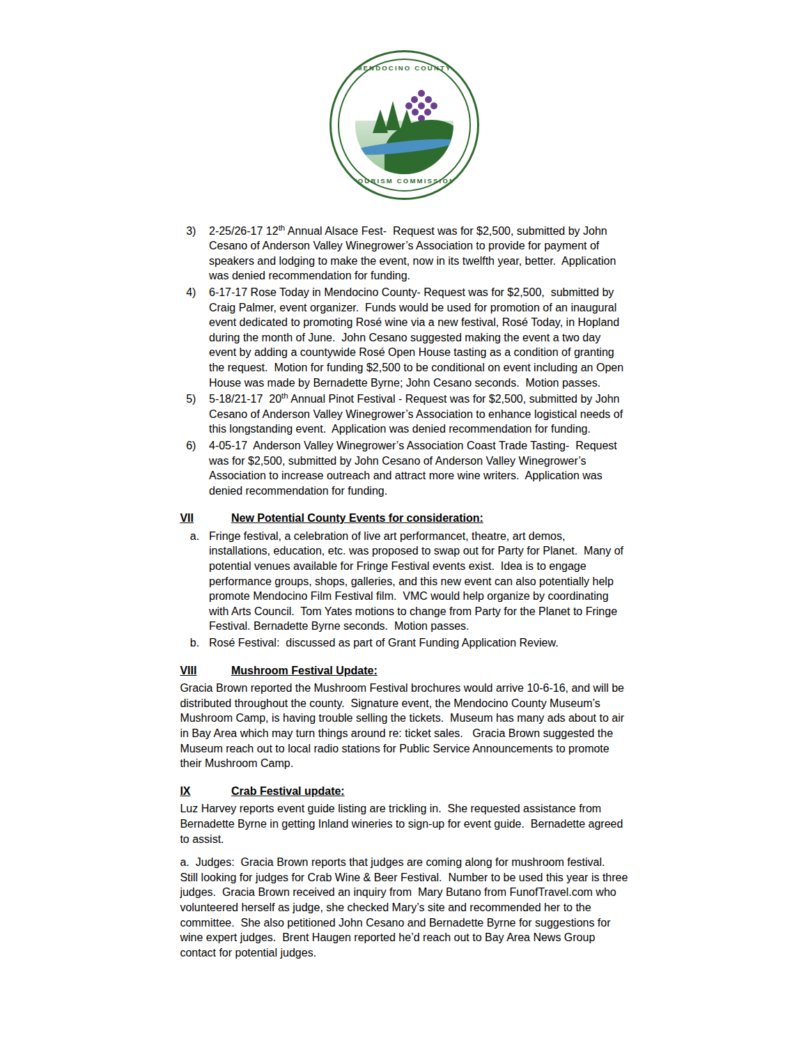Mendocino County
Tourism Commission
3) 2-25/26-17 12th Annual Alsace Fest- Request was for $2,500, submitted by John Cesano of Anderson Valley Winegrower’s Association to provide for payment of speakers and lodging to make the event, now in its twelfth year, better. Application was denied recommendation for funding.
4) 6-17-17 Rose Today in Mendocino County- Request was for $2,500, submitted by Craig Palmer, event organizer. Funds would be used for promotion of an inaugural event dedicated to promoting Rosé wine via a new festival, Rosé Today, in Hopland during the month of June. John Cesano suggested making the event a two day event by adding a countywide Rosé Open House tasting as a condition of granting the request. Motion for funding $2,500 to be conditional on event including an Open House was made by Bernadette Byrne; John Cesano seconds. Motion passes.
5) 5-18/21-17 20th Annual Pinot Festival - Request was for $2,500, submitted by John Cesano of Anderson Valley Winegrower’s Association to enhance logistical needs of this longstanding event. Application was denied recommendation for funding.
6) 4-05-17 Anderson Valley Winegrower’s Association Coast Trade Tasting- Request was for $2,500, submitted by John Cesano of Anderson Valley Winegrower’s Association to increase outreach and attract more wine writers. Application was denied recommendation for funding.
VIINew Potential County Events for consideration:
a. Fringe festival, a celebration of live art performancet, theatre, art demos, installations, education, etc. was proposed to swap out for Party for Planet. Many of potential venues available for Fringe Festival events exist. Idea is to engage performance groups, shops, galleries, and this new event can also potentially help promote Mendocino Film Festival film. VMC would help organize by coordinating with Arts Council. Tom Yates motions to change from Party for the Planet to Fringe Festival. Bernadette Byrne seconds. Motion passes.
b. Rosé Festival: discussed as part of Grant Funding Application Review.
VIIIMushroom Festival Update:
Gracia Brown reported the Mushroom Festival brochures would arrive 10-6-16, and will be distributed throughout the county. Signature event, the Mendocino County Museum’s Mushroom Camp, is having trouble selling the tickets. Museum has many ads about to air in Bay Area which may turn things around re: ticket sales. Gracia Brown suggested the Museum reach out to local radio stations for Public Service Announcements to promote their Mushroom Camp.
IXCrab Festival update:
Luz Harvey reports event guide listing are trickling in. She requested assistance from Bernadette Byrne in getting Inland wineries to sign-up for event guide. Bernadette agreed to assist.
a. Judges: Gracia Brown reports that judges are coming along for mushroom festival. Still looking for judges for Crab Wine & Beer Festival. Number to be used this year is three judges. Gracia Brown received an inquiry from Mary Butano from FunofTravel.com who volunteered herself as judge, she checked Mary’s site and recommended her to the committee. She also petitioned John Cesano and Bernadette Byrne for suggestions for wine expert judges. Brent Haugen reported he’d reach out to Bay Area News Group contact for potential judges.